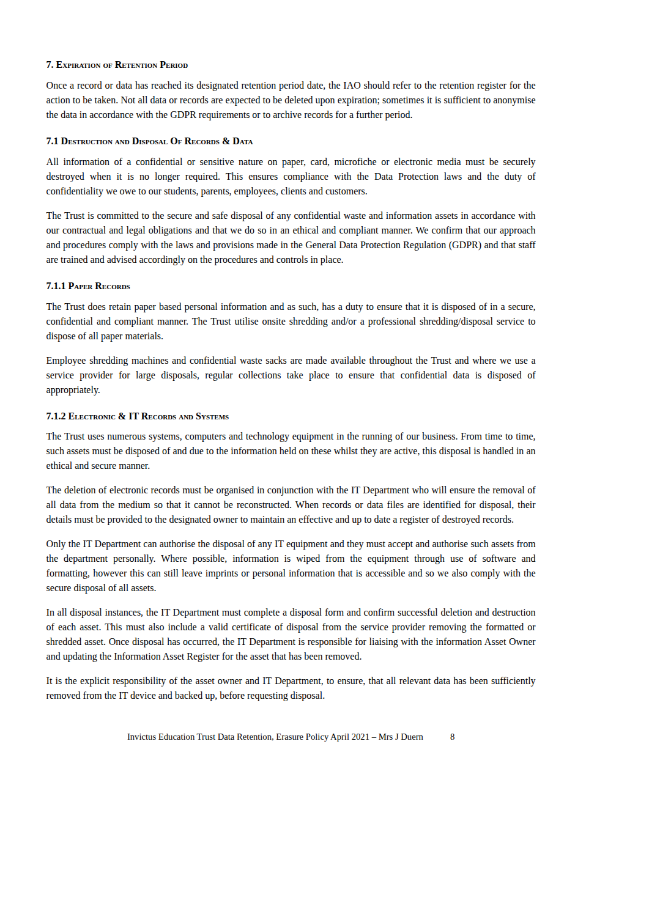7. Expiration of Retention Period
Once a record or data has reached its designated retention period date, the IAO should refer to the retention register for the action to be taken. Not all data or records are expected to be deleted upon expiration; sometimes it is sufficient to anonymise the data in accordance with the GDPR requirements or to archive records for a further period.
7.1 Destruction and Disposal Of Records & Data
All information of a confidential or sensitive nature on paper, card, microfiche or electronic media must be securely destroyed when it is no longer required. This ensures compliance with the Data Protection laws and the duty of confidentiality we owe to our students, parents, employees, clients and customers.
The Trust is committed to the secure and safe disposal of any confidential waste and information assets in accordance with our contractual and legal obligations and that we do so in an ethical and compliant manner. We confirm that our approach and procedures comply with the laws and provisions made in the General Data Protection Regulation (GDPR) and that staff are trained and advised accordingly on the procedures and controls in place.
7.1.1 Paper Records
The Trust does retain paper based personal information and as such, has a duty to ensure that it is disposed of in a secure, confidential and compliant manner. The Trust utilise onsite shredding and/or a professional shredding/disposal service to dispose of all paper materials.
Employee shredding machines and confidential waste sacks are made available throughout the Trust and where we use a service provider for large disposals, regular collections take place to ensure that confidential data is disposed of appropriately.
7.1.2 Electronic & IT Records and Systems
The Trust uses numerous systems, computers and technology equipment in the running of our business. From time to time, such assets must be disposed of and due to the information held on these whilst they are active, this disposal is handled in an ethical and secure manner.
The deletion of electronic records must be organised in conjunction with the IT Department who will ensure the removal of all data from the medium so that it cannot be reconstructed. When records or data files are identified for disposal, their details must be provided to the designated owner to maintain an effective and up to date a register of destroyed records.
Only the IT Department can authorise the disposal of any IT equipment and they must accept and authorise such assets from the department personally. Where possible, information is wiped from the equipment through use of software and formatting, however this can still leave imprints or personal information that is accessible and so we also comply with the secure disposal of all assets.
In all disposal instances, the IT Department must complete a disposal form and confirm successful deletion and destruction of each asset. This must also include a valid certificate of disposal from the service provider removing the formatted or shredded asset. Once disposal has occurred, the IT Department is responsible for liaising with the information Asset Owner and updating the Information Asset Register for the asset that has been removed.
It is the explicit responsibility of the asset owner and IT Department, to ensure, that all relevant data has been sufficiently removed from the IT device and backed up, before requesting disposal.
Invictus Education Trust Data Retention, Erasure Policy April 2021 – Mrs J Duern 8